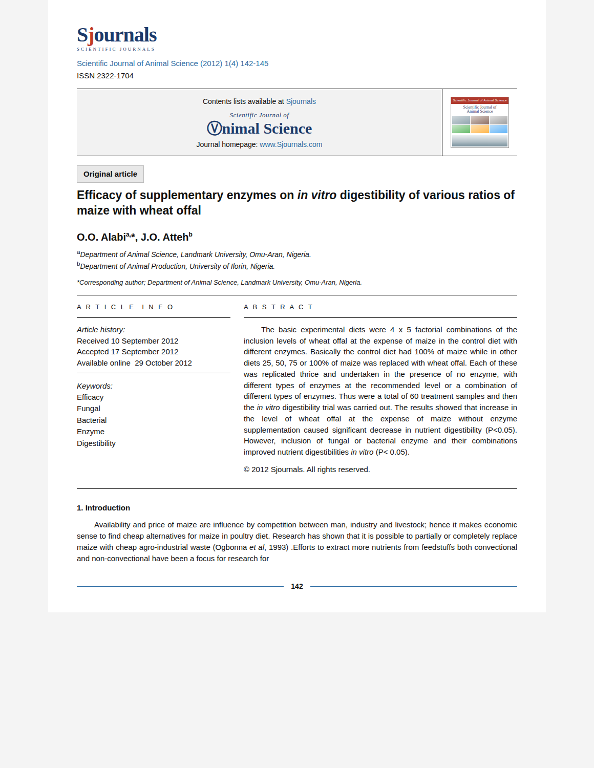Sjournals
Scientific Journals
Scientific Journal of Animal Science (2012) 1(4) 142-145
ISSN 2322-1704
Contents lists available at Sjournals
Scientific Journal of Ⓥnimal Science
Journal homepage: www.Sjournals.com
Scientific Journal of Animal Science
Scientific Journal of
Animal Science
Original article
Efficacy of supplementary enzymes on in vitro digestibility of various ratios of maize with wheat offal
O.O. Alabia,*, J.O. Attehb
aDepartment of Animal Science, Landmark University, Omu-Aran, Nigeria.
bDepartment of Animal Production, University of Ilorin, Nigeria.
*Corresponding author; Department of Animal Science, Landmark University, Omu-Aran, Nigeria.
A R T I C L E I N F O
Article history:
Received 10 September 2012
Accepted 17 September 2012
Available online 29 October 2012
Keywords:
Efficacy
Fungal
Bacterial
Enzyme
Digestibility
A B S T R A C T
The basic experimental diets were 4 x 5 factorial combinations of the inclusion levels of wheat offal at the expense of maize in the control diet with different enzymes. Basically the control diet had 100% of maize while in other diets 25, 50, 75 or 100% of maize was replaced with wheat offal. Each of these was replicated thrice and undertaken in the presence of no enzyme, with different types of enzymes at the recommended level or a combination of different types of enzymes. Thus were a total of 60 treatment samples and then the in vitro digestibility trial was carried out. The results showed that increase in the level of wheat offal at the expense of maize without enzyme supplementation caused significant decrease in nutrient digestibility (P<0.05). However, inclusion of fungal or bacterial enzyme and their combinations improved nutrient digestibilities in vitro (P< 0.05).
© 2012 Sjournals. All rights reserved.
1. Introduction
Availability and price of maize are influence by competition between man, industry and livestock; hence it makes economic sense to find cheap alternatives for maize in poultry diet. Research has shown that it is possible to partially or completely replace maize with cheap agro-industrial waste (Ogbonna et al, 1993) .Efforts to extract more nutrients from feedstuffs both convectional and non-convectional have been a focus for research for
142